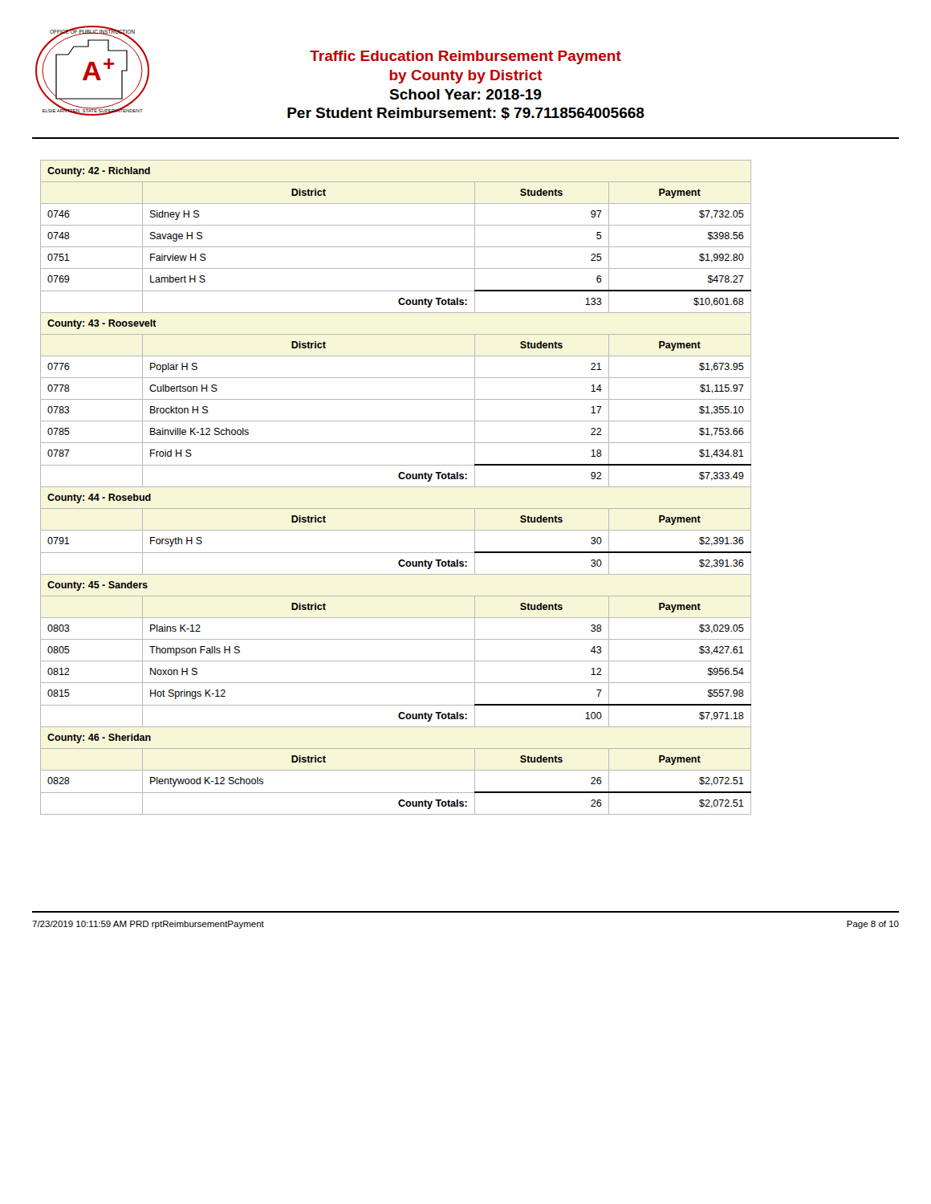A + OFFICE OF PUBLIC INSTRUCTION ELSIE ARNTZEN, STATE SUPERINTENDENT
Traffic Education Reimbursement Payment
by County by District
School Year: 2018-19
Per Student Reimbursement: $ 79.7118564005668
| County: 42 - Richland |
| | District | Students | Payment |
| 0746 | Sidney H S | 97 | $7,732.05 |
| 0748 | Savage H S | 5 | $398.56 |
| 0751 | Fairview H S | 25 | $1,992.80 |
| 0769 | Lambert H S | 6 | $478.27 |
| | County Totals: | 133 | $10,601.68 |
| County: 43 - Roosevelt |
| | District | Students | Payment |
| 0776 | Poplar H S | 21 | $1,673.95 |
| 0778 | Culbertson H S | 14 | $1,115.97 |
| 0783 | Brockton H S | 17 | $1,355.10 |
| 0785 | Bainville K-12 Schools | 22 | $1,753.66 |
| 0787 | Froid H S | 18 | $1,434.81 |
| | County Totals: | 92 | $7,333.49 |
| County: 44 - Rosebud |
| | District | Students | Payment |
| 0791 | Forsyth H S | 30 | $2,391.36 |
| | County Totals: | 30 | $2,391.36 |
| County: 45 - Sanders |
| | District | Students | Payment |
| 0803 | Plains K-12 | 38 | $3,029.05 |
| 0805 | Thompson Falls H S | 43 | $3,427.61 |
| 0812 | Noxon H S | 12 | $956.54 |
| 0815 | Hot Springs K-12 | 7 | $557.98 |
| | County Totals: | 100 | $7,971.18 |
| County: 46 - Sheridan |
| | District | Students | Payment |
| 0828 | Plentywood K-12 Schools | 26 | $2,072.51 |
| | County Totals: | 26 | $2,072.51 |
7/23/2019 10:11:59 AM PRD rptReimbursementPayment
Page 8 of 10